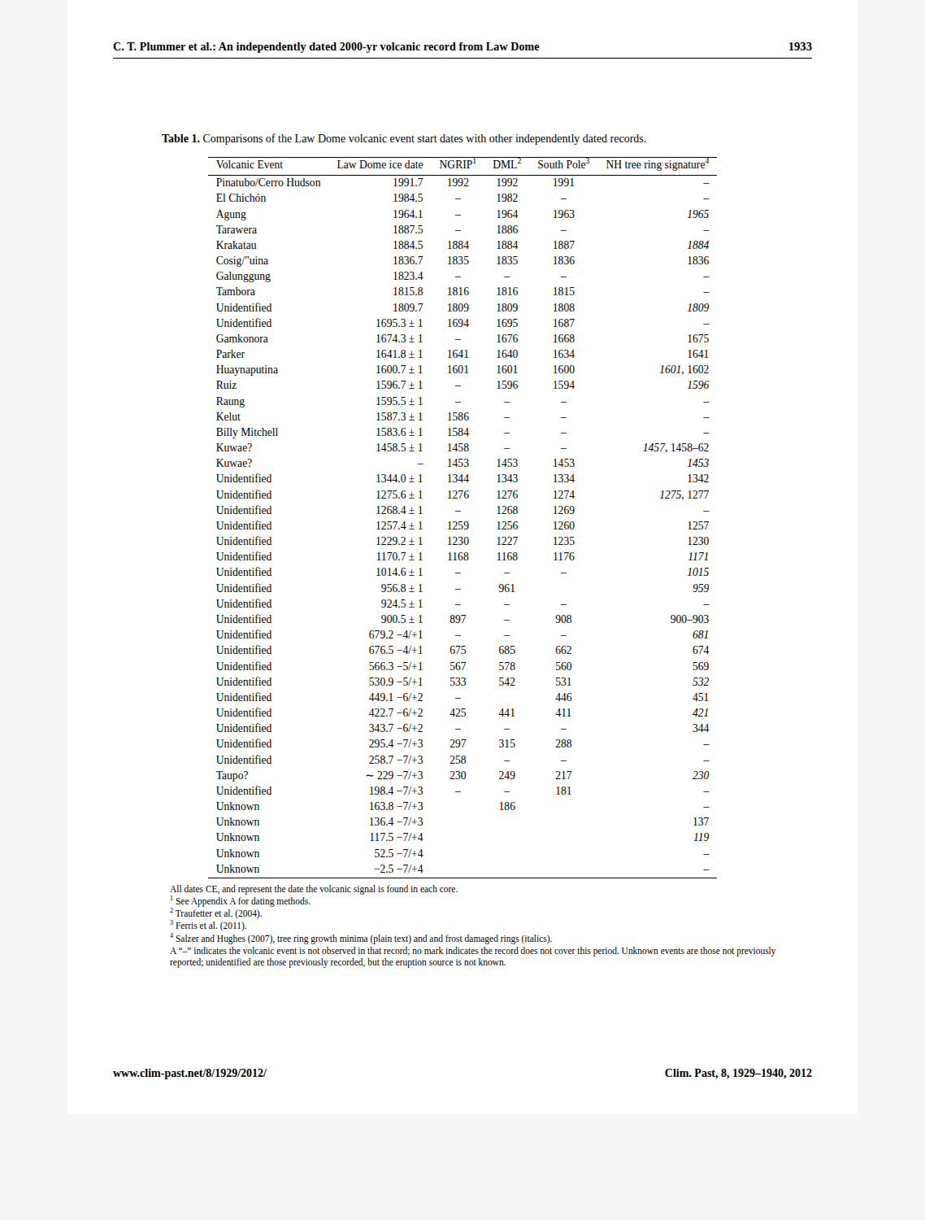C. T. Plummer et al.: An independently dated 2000-yr volcanic record from Law Dome 1933
Table 1. Comparisons of the Law Dome volcanic event start dates with other independently dated records.
| Volcanic Event | Law Dome ice date | NGRIP 1 | DML 2 | South Pole 3 | NH tree ring signature 4 |
| --- | --- | --- | --- | --- | --- |
| Pinatubo/Cerro Hudson | 1991.7 | 1992 | 1992 | 1991 | – |
| El Chichón | 1984.5 | – | 1982 | – | – |
| Agung | 1964.1 | – | 1964 | 1963 | 1965 |
| Tarawera | 1887.5 | – | 1886 | – | – |
| Krakatau | 1884.5 | 1884 | 1884 | 1887 | 1884 |
| Cosig/"uina | 1836.7 | 1835 | 1835 | 1836 | 1836 |
| Galunggung | 1823.4 | – | – | – | – |
| Tambora | 1815.8 | 1816 | 1816 | 1815 | – |
| Unidentified | 1809.7 | 1809 | 1809 | 1808 | 1809 |
| Unidentified | 1695.3 ± 1 | 1694 | 1695 | 1687 | – |
| Gamkonora | 1674.3 ± 1 | – | 1676 | 1668 | 1675 |
| Parker | 1641.8 ± 1 | 1641 | 1640 | 1634 | 1641 |
| Huaynaputina | 1600.7 ± 1 | 1601 | 1601 | 1600 | 1601 , 1602 |
| Ruiz | 1596.7 ± 1 | – | 1596 | 1594 | 1596 |
| Raung | 1595.5 ± 1 | – | – | – | – |
| Kelut | 1587.3 ± 1 | 1586 | – | – | – |
| Billy Mitchell | 1583.6 ± 1 | 1584 | – | – | – |
| Kuwae? | 1458.5 ± 1 | 1458 | – | – | 1457 , 1458–62 |
| Kuwae? | – | 1453 | 1453 | 1453 | 1453 |
| Unidentified | 1344.0 ± 1 | 1344 | 1343 | 1334 | 1342 |
| Unidentified | 1275.6 ± 1 | 1276 | 1276 | 1274 | 1275 , 1277 |
| Unidentified | 1268.4 ± 1 | – | 1268 | 1269 | – |
| Unidentified | 1257.4 ± 1 | 1259 | 1256 | 1260 | 1257 |
| Unidentified | 1229.2 ± 1 | 1230 | 1227 | 1235 | 1230 |
| Unidentified | 1170.7 ± 1 | 1168 | 1168 | 1176 | 1171 |
| Unidentified | 1014.6 ± 1 | – | – | – | 1015 |
| Unidentified | 956.8 ± 1 | – | 961 | | 959 |
| Unidentified | 924.5 ± 1 | – | – | – | – |
| Unidentified | 900.5 ± 1 | 897 | – | 908 | 900–903 |
| Unidentified | 679.2 −4/+1 | – | – | – | 681 |
| Unidentified | 676.5 −4/+1 | 675 | 685 | 662 | 674 |
| Unidentified | 566.3 −5/+1 | 567 | 578 | 560 | 569 |
| Unidentified | 530.9 −5/+1 | 533 | 542 | 531 | 532 |
| Unidentified | 449.1 −6/+2 | – | | 446 | 451 |
| Unidentified | 422.7 −6/+2 | 425 | 441 | 411 | 421 |
| Unidentified | 343.7 −6/+2 | – | – | – | 344 |
| Unidentified | 295.4 −7/+3 | 297 | 315 | 288 | – |
| Unidentified | 258.7 −7/+3 | 258 | – | – | – |
| Taupo? | ∼ 229 −7/+3 | 230 | 249 | 217 | 230 |
| Unidentified | 198.4 −7/+3 | – | – | 181 | – |
| Unknown | 163.8 −7/+3 | | 186 | | – |
| Unknown | 136.4 −7/+3 | | | | 137 |
| Unknown | 117.5 −7/+4 | | | | 119 |
| Unknown | 52.5 −7/+4 | | | | – |
| Unknown | −2.5 −7/+4 | | | | – |
All dates CE, and represent the date the volcanic signal is found in each core.
1 See Appendix A for dating methods.
2 Traufetter et al. (2004).
3 Ferris et al. (2011).
4 Salzer and Hughes (2007), tree ring growth minima (plain text) and and frost damaged rings (italics).
A “–” indicates the volcanic event is not observed in that record; no mark indicates the record does not cover this period. Unknown events are those not previously reported; unidentified are those previously recorded, but the eruption source is not known.
www.clim-past.net/8/1929/2012/ Clim. Past, 8, 1929–1940, 2012